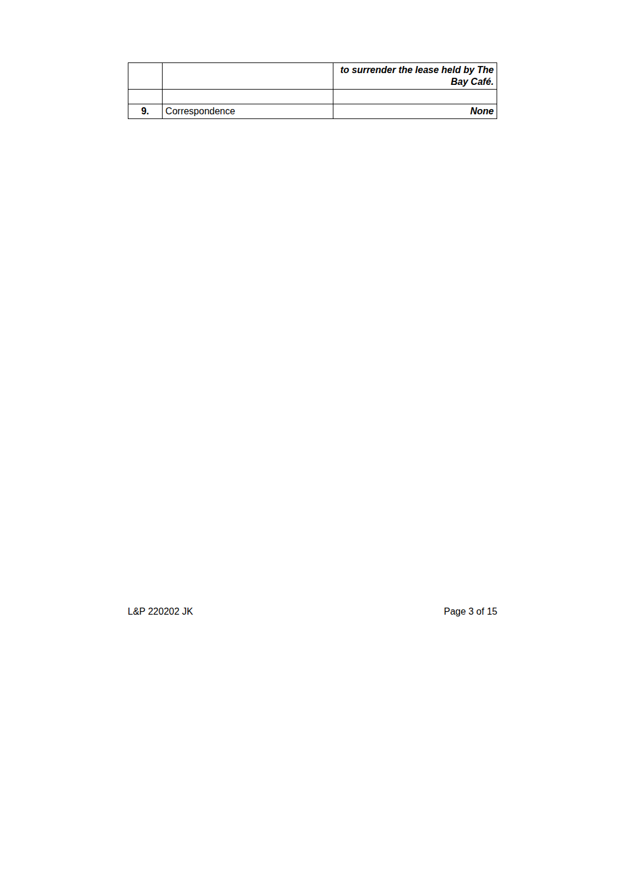| | | to surrender the lease held by The Bay Café. |
| 9. | Correspondence | None |
L&P 220202 JK Page 3 of 15